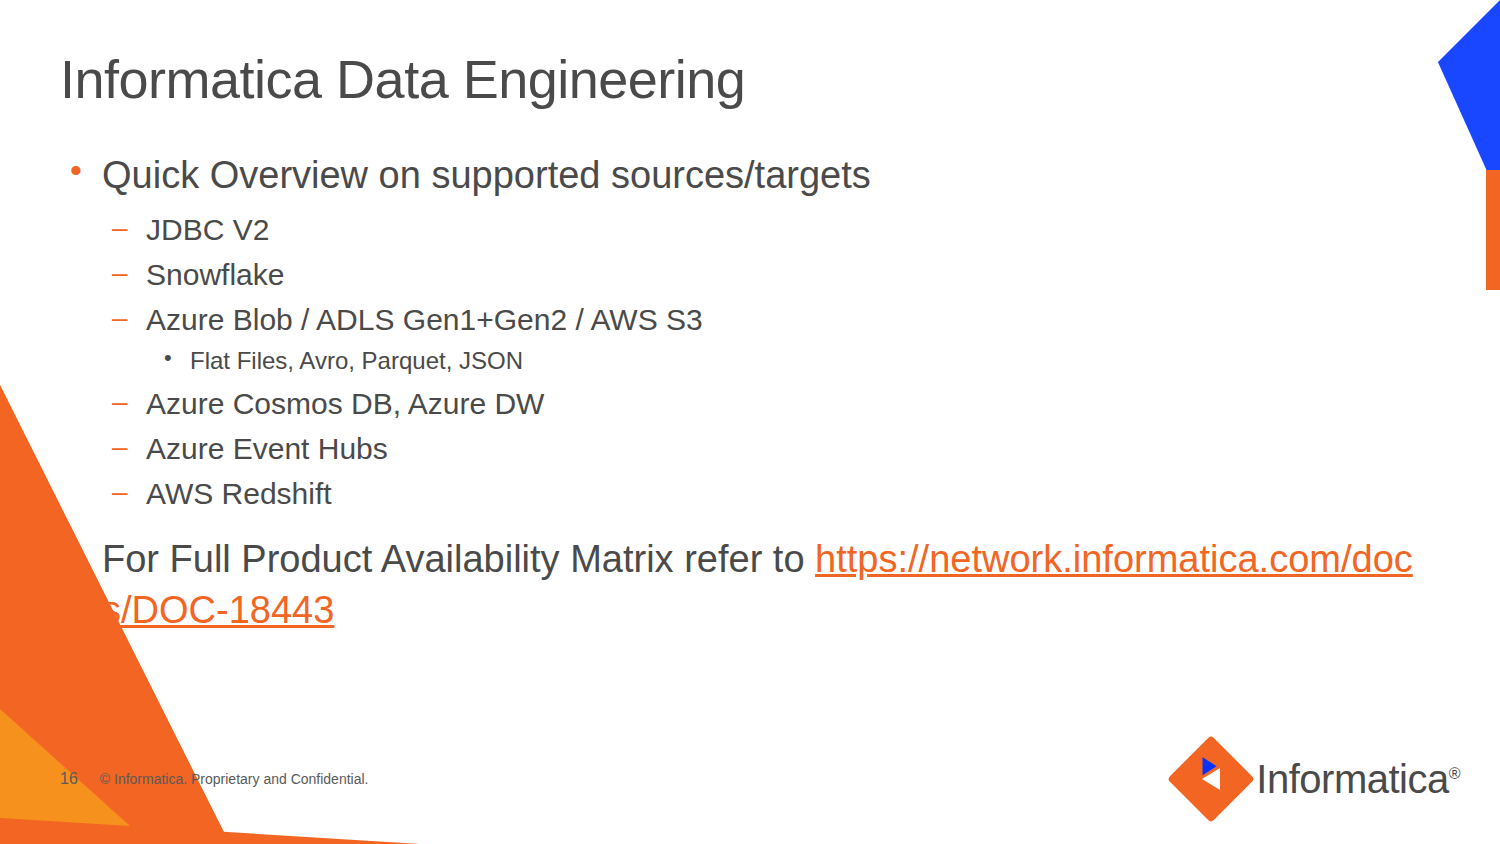Informatica Data Engineering
Quick Overview on supported sources/targets
JDBC V2
Snowflake
Azure Blob / ADLS Gen1+Gen2 / AWS S3
Flat Files, Avro, Parquet, JSON
Azure Cosmos DB, Azure DW
Azure Event Hubs
AWS Redshift
For Full Product Availability Matrix refer to https://network.informatica.com/docs/DOC-18443
16 © Informatica. Proprietary and Confidential.
Informatica®